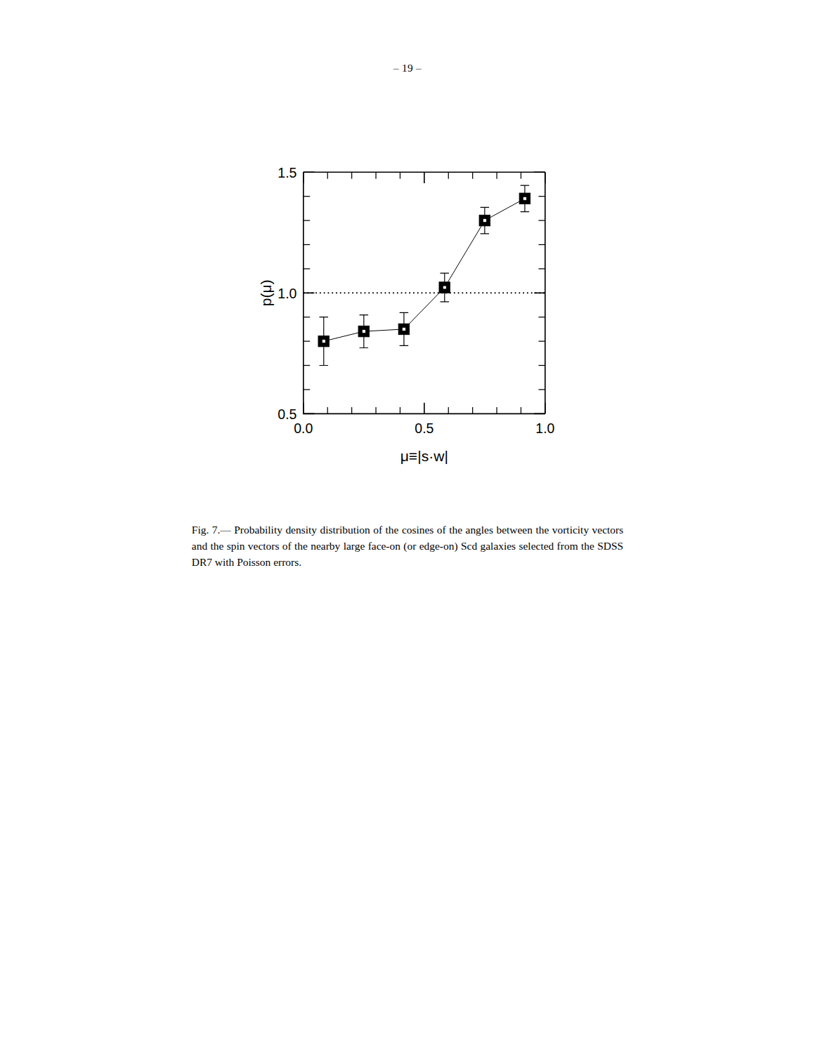– 19 –
1.5 1.0 0.5 0.0 0.5 1.0 p(μ) μ≡|s·w|
Fig. 7.— Probability density distribution of the cosines of the angles between the vorticity vectors and the spin vectors of the nearby large face-on (or edge-on) Scd galaxies selected from the SDSS DR7 with Poisson errors.